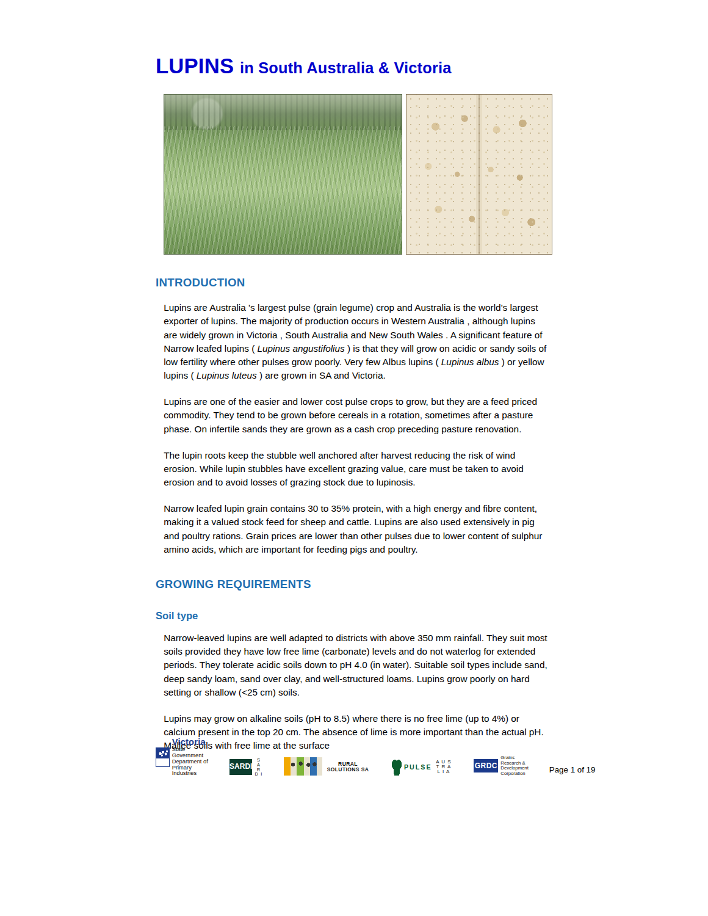LUPINS in South Australia & Victoria
INTRODUCTION
Lupins are Australia 's largest pulse (grain legume) crop and Australia is the world's largest exporter of lupins. The majority of production occurs in Western Australia , although lupins are widely grown in Victoria , South Australia and New South Wales . A significant feature of Narrow leafed lupins ( Lupinus angustifolius ) is that they will grow on acidic or sandy soils of low fertility where other pulses grow poorly. Very few Albus lupins ( Lupinus albus ) or yellow lupins ( Lupinus luteus ) are grown in SA and Victoria.
Lupins are one of the easier and lower cost pulse crops to grow, but they are a feed priced commodity. They tend to be grown before cereals in a rotation, sometimes after a pasture phase. On infertile sands they are grown as a cash crop preceding pasture renovation.
The lupin roots keep the stubble well anchored after harvest reducing the risk of wind erosion. While lupin stubbles have excellent grazing value, care must be taken to avoid erosion and to avoid losses of grazing stock due to lupinosis.
Narrow leafed lupin grain contains 30 to 35% protein, with a high energy and fibre content, making it a valued stock feed for sheep and cattle. Lupins are also used extensively in pig and poultry rations. Grain prices are lower than other pulses due to lower content of sulphur amino acids, which are important for feeding pigs and poultry.
GROWING REQUIREMENTS
Soil type
Narrow-leaved lupins are well adapted to districts with above 350 mm rainfall. They suit most soils provided they have low free lime (carbonate) levels and do not waterlog for extended periods. They tolerate acidic soils down to pH 4.0 (in water). Suitable soil types include sand, deep sandy loam, sand over clay, and well-structured loams. Lupins grow poorly on hard setting or shallow (<25 cm) soils.
Lupins may grow on alkaline soils (pH to 8.5) where there is no free lime (up to 4%) or calcium present in the top 20 cm. The absence of lime is more important than the actual pH. Mallee soils with free lime at the surface
Victoria
State Government
Department of
Primary Industries
SARDI
S A R D I
RURAL SOLUTIONS SA
PULSE
A U S T R A L I A
GRDC
Grains
Research &
Development
Corporation
Page 1 of 19